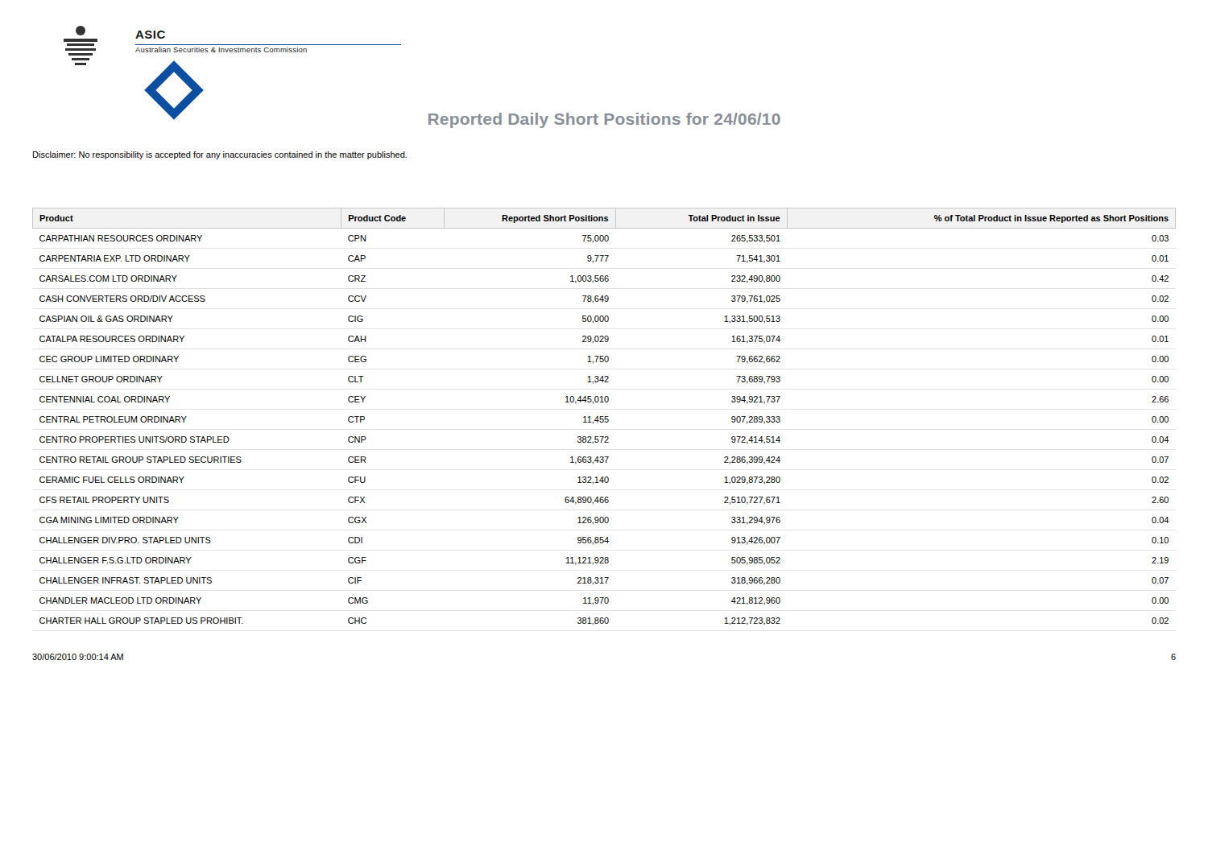ASIC
Australian Securities & Investments Commission
Reported Daily Short Positions for 24/06/10
Disclaimer: No responsibility is accepted for any inaccuracies contained in the matter published.
| Product | Product Code | Reported Short Positions | Total Product in Issue | % of Total Product in Issue Reported as Short Positions |
| --- | --- | --- | --- | --- |
| CARPATHIAN RESOURCES ORDINARY | CPN | 75,000 | 265,533,501 | 0.03 |
| CARPENTARIA EXP. LTD ORDINARY | CAP | 9,777 | 71,541,301 | 0.01 |
| CARSALES.COM LTD ORDINARY | CRZ | 1,003,566 | 232,490,800 | 0.42 |
| CASH CONVERTERS ORD/DIV ACCESS | CCV | 78,649 | 379,761,025 | 0.02 |
| CASPIAN OIL & GAS ORDINARY | CIG | 50,000 | 1,331,500,513 | 0.00 |
| CATALPA RESOURCES ORDINARY | CAH | 29,029 | 161,375,074 | 0.01 |
| CEC GROUP LIMITED ORDINARY | CEG | 1,750 | 79,662,662 | 0.00 |
| CELLNET GROUP ORDINARY | CLT | 1,342 | 73,689,793 | 0.00 |
| CENTENNIAL COAL ORDINARY | CEY | 10,445,010 | 394,921,737 | 2.66 |
| CENTRAL PETROLEUM ORDINARY | CTP | 11,455 | 907,289,333 | 0.00 |
| CENTRO PROPERTIES UNITS/ORD STAPLED | CNP | 382,572 | 972,414,514 | 0.04 |
| CENTRO RETAIL GROUP STAPLED SECURITIES | CER | 1,663,437 | 2,286,399,424 | 0.07 |
| CERAMIC FUEL CELLS ORDINARY | CFU | 132,140 | 1,029,873,280 | 0.02 |
| CFS RETAIL PROPERTY UNITS | CFX | 64,890,466 | 2,510,727,671 | 2.60 |
| CGA MINING LIMITED ORDINARY | CGX | 126,900 | 331,294,976 | 0.04 |
| CHALLENGER DIV.PRO. STAPLED UNITS | CDI | 956,854 | 913,426,007 | 0.10 |
| CHALLENGER F.S.G.LTD ORDINARY | CGF | 11,121,928 | 505,985,052 | 2.19 |
| CHALLENGER INFRAST. STAPLED UNITS | CIF | 218,317 | 318,966,280 | 0.07 |
| CHANDLER MACLEOD LTD ORDINARY | CMG | 11,970 | 421,812,960 | 0.00 |
| CHARTER HALL GROUP STAPLED US PROHIBIT. | CHC | 381,860 | 1,212,723,832 | 0.02 |
30/06/2010 9:00:14 AM
6